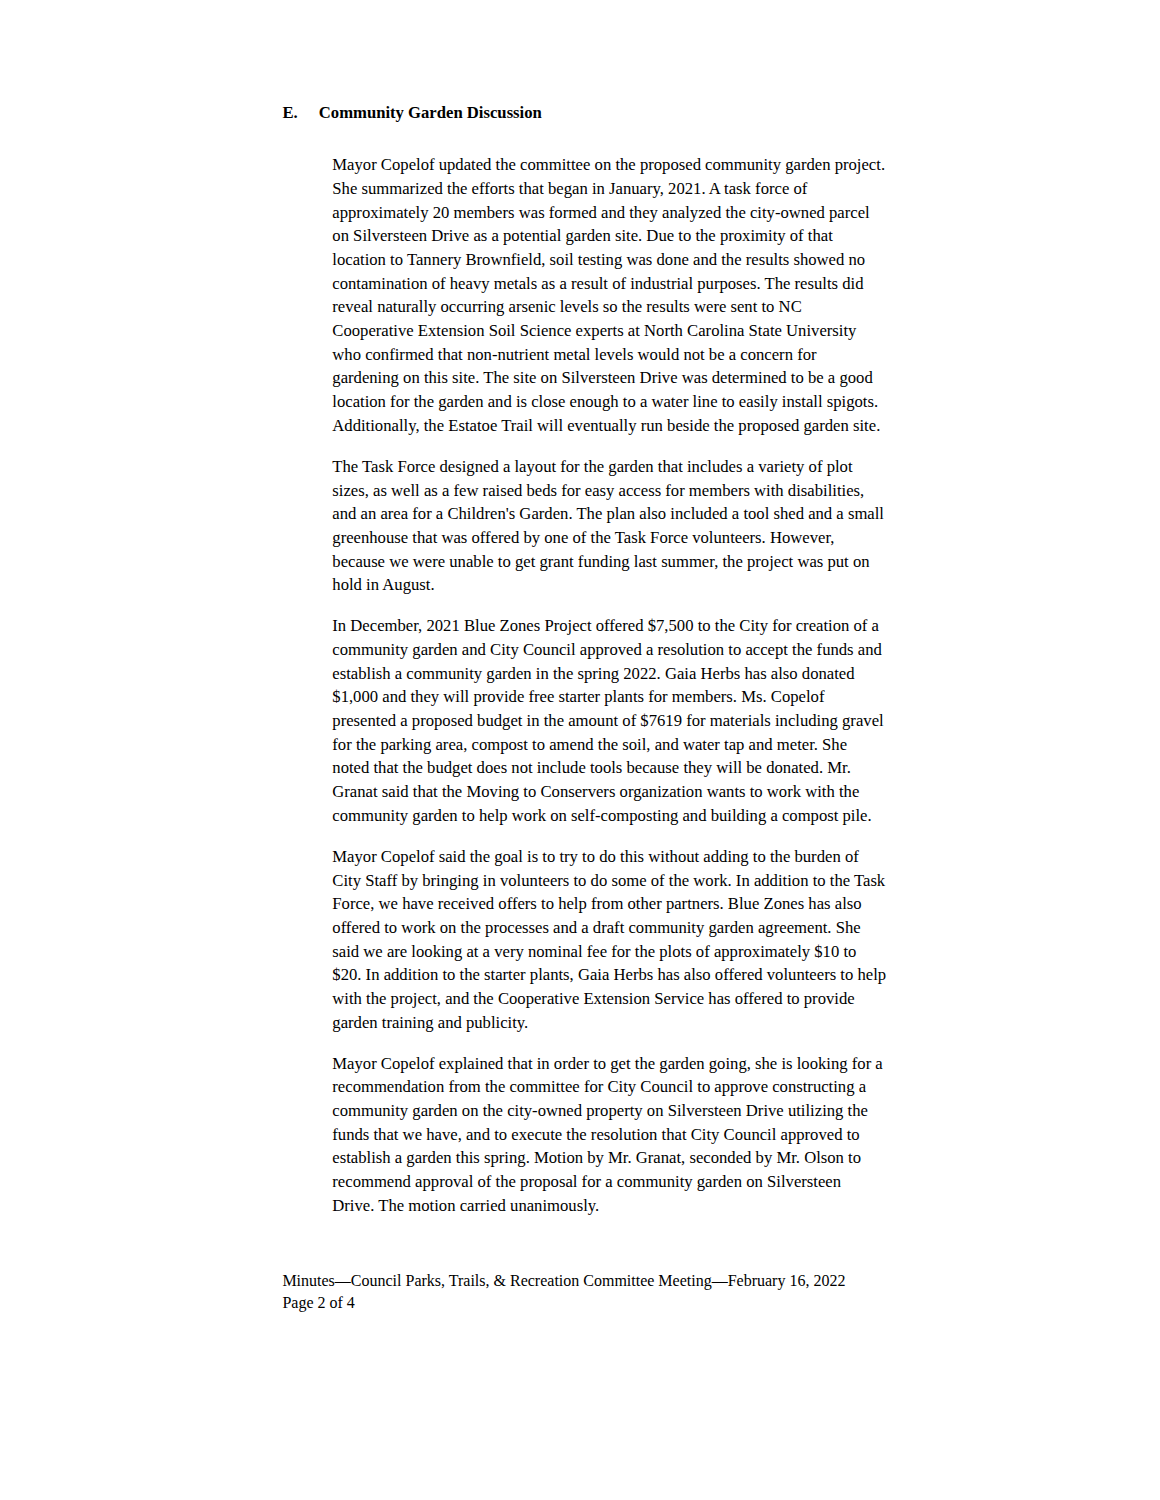E. Community Garden Discussion
Mayor Copelof updated the committee on the proposed community garden project. She summarized the efforts that began in January, 2021. A task force of approximately 20 members was formed and they analyzed the city-owned parcel on Silversteen Drive as a potential garden site. Due to the proximity of that location to Tannery Brownfield, soil testing was done and the results showed no contamination of heavy metals as a result of industrial purposes. The results did reveal naturally occurring arsenic levels so the results were sent to NC Cooperative Extension Soil Science experts at North Carolina State University who confirmed that non-nutrient metal levels would not be a concern for gardening on this site. The site on Silversteen Drive was determined to be a good location for the garden and is close enough to a water line to easily install spigots. Additionally, the Estatoe Trail will eventually run beside the proposed garden site.
The Task Force designed a layout for the garden that includes a variety of plot sizes, as well as a few raised beds for easy access for members with disabilities, and an area for a Children's Garden. The plan also included a tool shed and a small greenhouse that was offered by one of the Task Force volunteers. However, because we were unable to get grant funding last summer, the project was put on hold in August.
In December, 2021 Blue Zones Project offered $7,500 to the City for creation of a community garden and City Council approved a resolution to accept the funds and establish a community garden in the spring 2022. Gaia Herbs has also donated $1,000 and they will provide free starter plants for members. Ms. Copelof presented a proposed budget in the amount of $7619 for materials including gravel for the parking area, compost to amend the soil, and water tap and meter. She noted that the budget does not include tools because they will be donated. Mr. Granat said that the Moving to Conservers organization wants to work with the community garden to help work on self-composting and building a compost pile.
Mayor Copelof said the goal is to try to do this without adding to the burden of City Staff by bringing in volunteers to do some of the work. In addition to the Task Force, we have received offers to help from other partners. Blue Zones has also offered to work on the processes and a draft community garden agreement. She said we are looking at a very nominal fee for the plots of approximately $10 to $20. In addition to the starter plants, Gaia Herbs has also offered volunteers to help with the project, and the Cooperative Extension Service has offered to provide garden training and publicity.
Mayor Copelof explained that in order to get the garden going, she is looking for a recommendation from the committee for City Council to approve constructing a community garden on the city-owned property on Silversteen Drive utilizing the funds that we have, and to execute the resolution that City Council approved to establish a garden this spring. Motion by Mr. Granat, seconded by Mr. Olson to recommend approval of the proposal for a community garden on Silversteen Drive. The motion carried unanimously.
Minutes—Council Parks, Trails, & Recreation Committee Meeting—February 16, 2022
Page 2 of 4